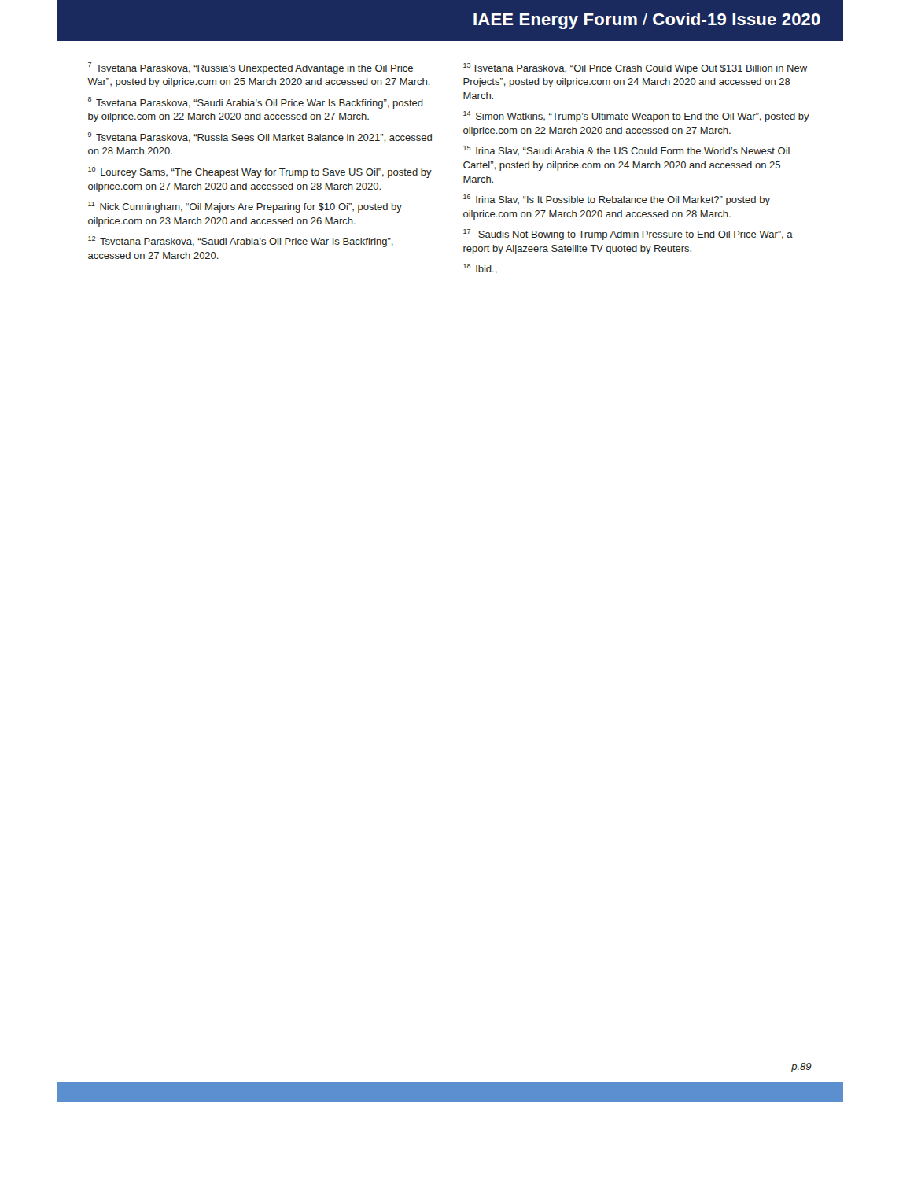IAEE Energy Forum/Covid-19 Issue 2020
7 Tsvetana Paraskova, “Russia’s Unexpected Advantage in the Oil Price War”, posted by oilprice.com on 25 March 2020 and accessed on 27 March.
8 Tsvetana Paraskova, “Saudi Arabia’s Oil Price War Is Backfiring”, posted by oilprice.com on 22 March 2020 and accessed on 27 March.
9 Tsvetana Paraskova, “Russia Sees Oil Market Balance in 2021”, accessed on 28 March 2020.
10 Lourcey Sams, “The Cheapest Way for Trump to Save US Oil”, posted by oilprice.com on 27 March 2020 and accessed on 28 March 2020.
11 Nick Cunningham, “Oil Majors Are Preparing for $10 Oi”, posted by oilprice.com on 23 March 2020 and accessed on 26 March.
12 Tsvetana Paraskova, “Saudi Arabia’s Oil Price War Is Backfiring”, accessed on 27 March 2020.
13 Tsvetana Paraskova, “Oil Price Crash Could Wipe Out $131 Billion in New Projects”, posted by oilprice.com on 24 March 2020 and accessed on 28 March.
14 Simon Watkins, “Trump’s Ultimate Weapon to End the Oil War”, posted by oilprice.com on 22 March 2020 and accessed on 27 March.
15 Irina Slav, “Saudi Arabia & the US Could Form the World’s Newest Oil Cartel”, posted by oilprice.com on 24 March 2020 and accessed on 25 March.
16 Irina Slav, “Is It Possible to Rebalance the Oil Market?” posted by oilprice.com on 27 March 2020 and accessed on 28 March.
17 Saudis Not Bowing to Trump Admin Pressure to End Oil Price War”, a report by Aljazeera Satellite TV quoted by Reuters.
18 Ibid.,
p.89